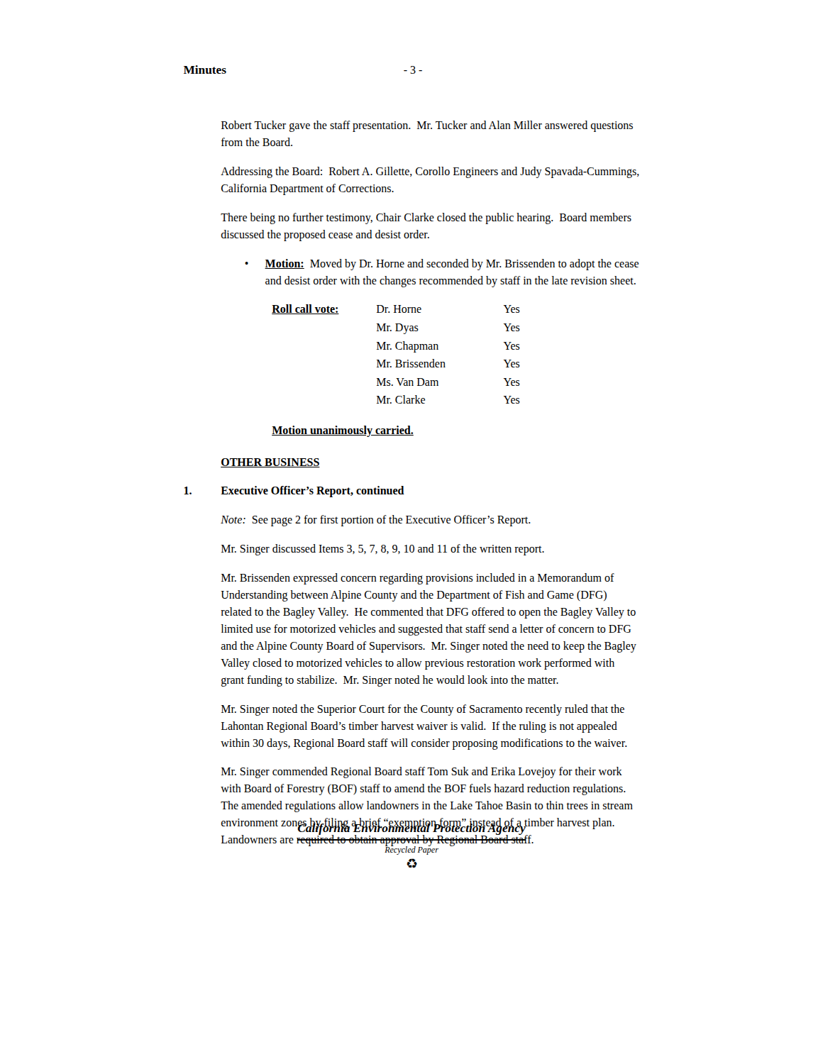Minutes - 3 -
Robert Tucker gave the staff presentation. Mr. Tucker and Alan Miller answered questions from the Board.
Addressing the Board: Robert A. Gillette, Corollo Engineers and Judy Spavada-Cummings, California Department of Corrections.
There being no further testimony, Chair Clarke closed the public hearing. Board members discussed the proposed cease and desist order.
•
Motion: Moved by Dr. Horne and seconded by Mr. Brissenden to adopt the cease and desist order with the changes recommended by staff in the late revision sheet.
| Roll call vote: | Dr. Horne | Yes |
| | Mr. Dyas | Yes |
| | Mr. Chapman | Yes |
| | Mr. Brissenden | Yes |
| | Ms. Van Dam | Yes |
| | Mr. Clarke | Yes |
Motion unanimously carried.
OTHER BUSINESS
1.
Executive Officer’s Report, continued
Note: See page 2 for first portion of the Executive Officer’s Report.
Mr. Singer discussed Items 3, 5, 7, 8, 9, 10 and 11 of the written report.
Mr. Brissenden expressed concern regarding provisions included in a Memorandum of Understanding between Alpine County and the Department of Fish and Game (DFG) related to the Bagley Valley. He commented that DFG offered to open the Bagley Valley to limited use for motorized vehicles and suggested that staff send a letter of concern to DFG and the Alpine County Board of Supervisors. Mr. Singer noted the need to keep the Bagley Valley closed to motorized vehicles to allow previous restoration work performed with grant funding to stabilize. Mr. Singer noted he would look into the matter.
Mr. Singer noted the Superior Court for the County of Sacramento recently ruled that the Lahontan Regional Board’s timber harvest waiver is valid. If the ruling is not appealed within 30 days, Regional Board staff will consider proposing modifications to the waiver.
Mr. Singer commended Regional Board staff Tom Suk and Erika Lovejoy for their work with Board of Forestry (BOF) staff to amend the BOF fuels hazard reduction regulations. The amended regulations allow landowners in the Lake Tahoe Basin to thin trees in stream environment zones by filing a brief “exemption form” instead of a timber harvest plan. Landowners are required to obtain approval by Regional Board staff.
California Environmental Protection Agency
Recycled Paper
♻